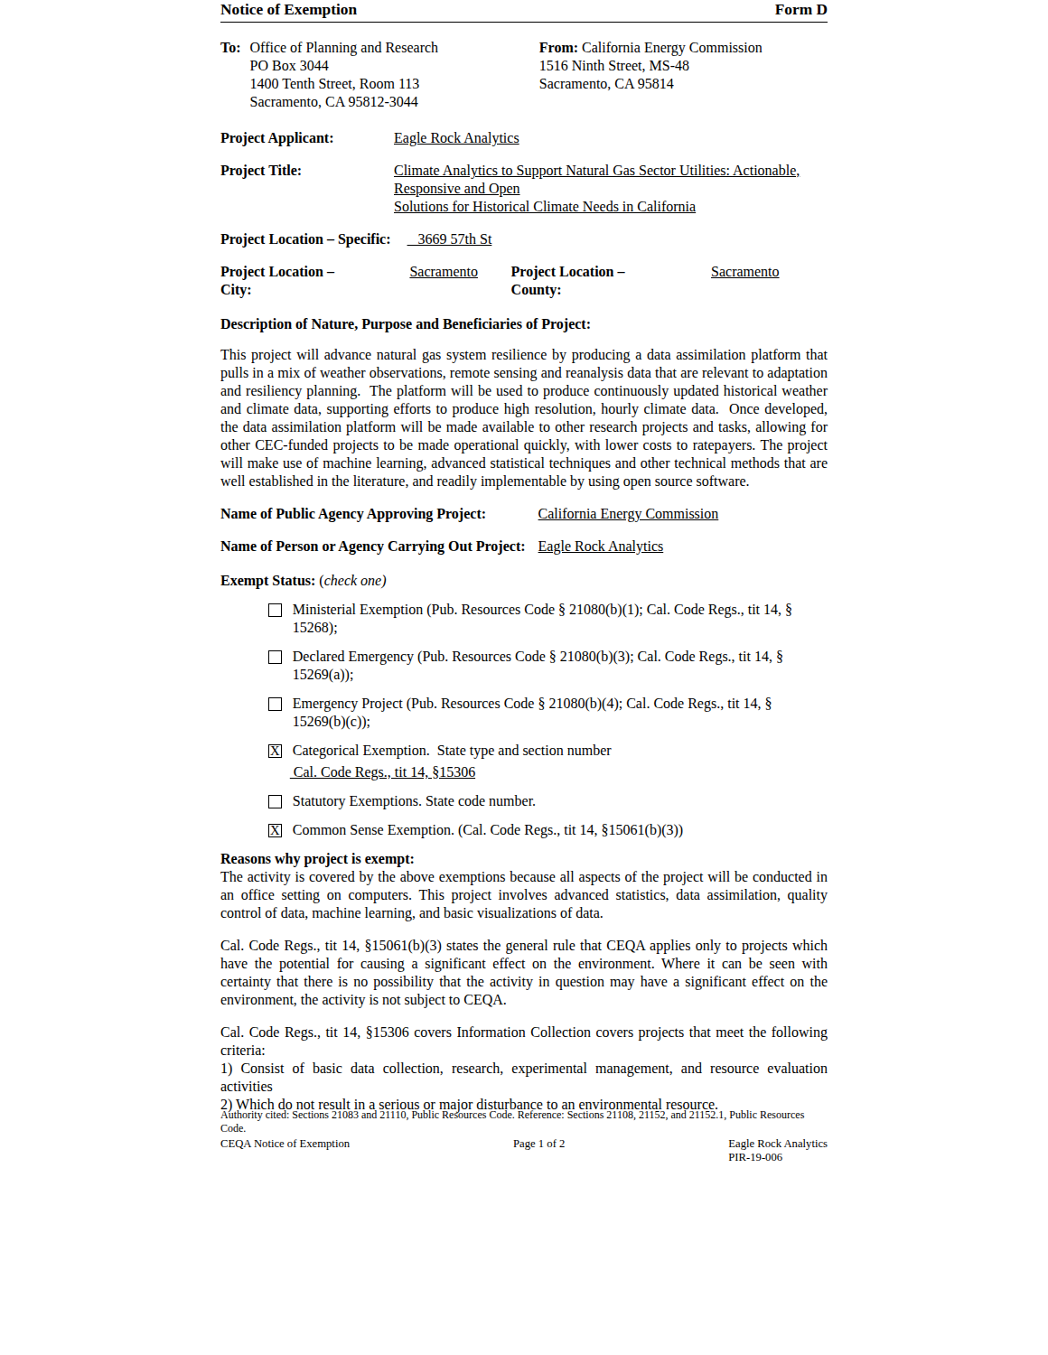Notice of Exemption Form D
| To: | Office of Planning and Research |
| | PO Box 3044 |
| | 1400 Tenth Street, Room 113 |
| | Sacramento, CA 95812-3044 |
From: California Energy Commission
1516 Ninth Street, MS-48
Sacramento, CA 95814
Project Applicant:
Eagle Rock Analytics
Project Title:
Climate Analytics to Support Natural Gas Sector Utilities: Actionable, Responsive and Open Solutions for Historical Climate Needs in California
Project Location – Specific: 3669 57th St
Project Location – City: Sacramento
Project Location – County: Sacramento
Description of Nature, Purpose and Beneficiaries of Project:
This project will advance natural gas system resilience by producing a data assimilation platform that pulls in a mix of weather observations, remote sensing and reanalysis data that are relevant to adaptation and resiliency planning. The platform will be used to produce continuously updated historical weather and climate data, supporting efforts to produce high resolution, hourly climate data. Once developed, the data assimilation platform will be made available to other research projects and tasks, allowing for other CEC-funded projects to be made operational quickly, with lower costs to ratepayers. The project will make use of machine learning, advanced statistical techniques and other technical methods that are well established in the literature, and readily implementable by using open source software.
Name of Public Agency Approving Project:
California Energy Commission
Name of Person or Agency Carrying Out Project:
Eagle Rock Analytics
Exempt Status: (check one)
Ministerial Exemption (Pub. Resources Code § 21080(b)(1); Cal. Code Regs., tit 14, § 15268);
Declared Emergency (Pub. Resources Code § 21080(b)(3); Cal. Code Regs., tit 14, § 15269(a));
Emergency Project (Pub. Resources Code § 21080(b)(4); Cal. Code Regs., tit 14, § 15269(b)(c));
X
Categorical Exemption. State type and section number
Cal. Code Regs., tit 14, §15306
Statutory Exemptions. State code number.
X
Common Sense Exemption. (Cal. Code Regs., tit 14, §15061(b)(3))
Reasons why project is exempt:
The activity is covered by the above exemptions because all aspects of the project will be conducted in an office setting on computers. This project involves advanced statistics, data assimilation, quality control of data, machine learning, and basic visualizations of data.
Cal. Code Regs., tit 14, §15061(b)(3) states the general rule that CEQA applies only to projects which have the potential for causing a significant effect on the environment. Where it can be seen with certainty that there is no possibility that the activity in question may have a significant effect on the environment, the activity is not subject to CEQA.
Cal. Code Regs., tit 14, §15306 covers Information Collection covers projects that meet the following criteria:
1) Consist of basic data collection, research, experimental management, and resource evaluation activities
2) Which do not result in a serious or major disturbance to an environmental resource.
Authority cited: Sections 21083 and 21110, Public Resources Code. Reference: Sections 21108, 21152, and 21152.1, Public Resources Code.
CEQA Notice of Exemption
Page 1 of 2
Eagle Rock Analytics
PIR-19-006